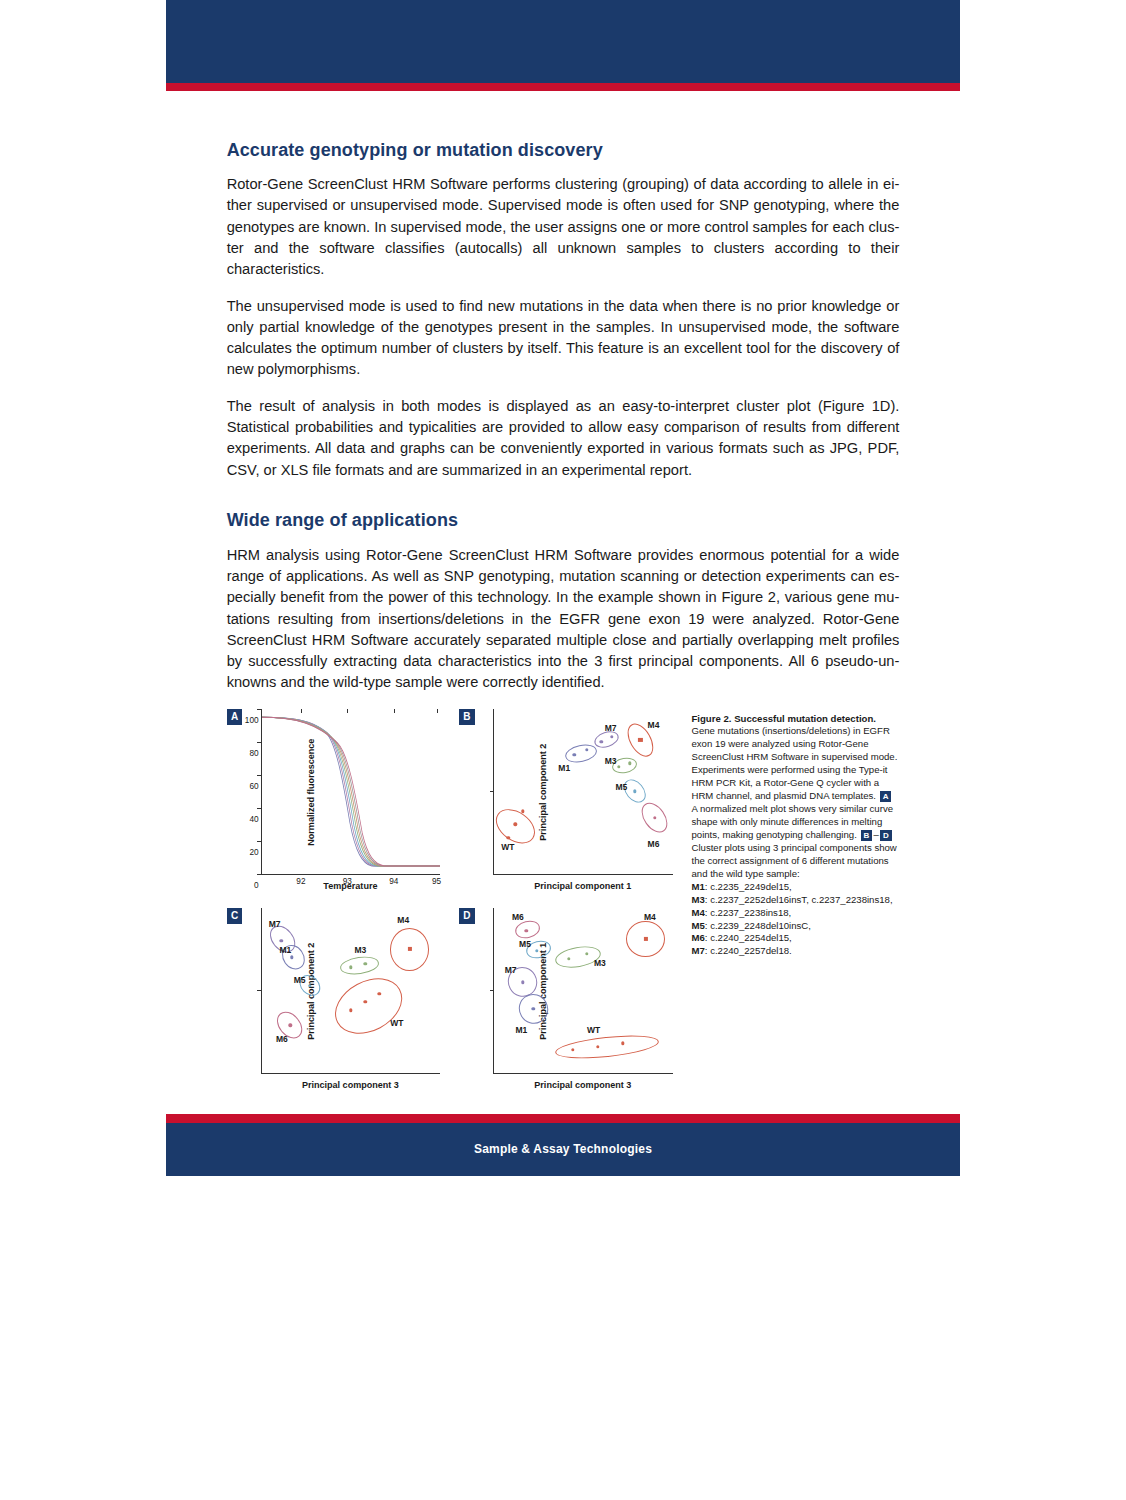Accurate genotyping or mutation discovery
Rotor-Gene ScreenClust HRM Software performs clustering (grouping) of data according to allele in either supervised or unsupervised mode. Supervised mode is often used for SNP genotyping, where the genotypes are known. In supervised mode, the user assigns one or more control samples for each cluster and the software classifies (autocalls) all unknown samples to clusters according to their characteristics.
The unsupervised mode is used to find new mutations in the data when there is no prior knowledge or only partial knowledge of the genotypes present in the samples. In unsupervised mode, the software calculates the optimum number of clusters by itself. This feature is an excellent tool for the discovery of new polymorphisms.
The result of analysis in both modes is displayed as an easy-to-interpret cluster plot (Figure 1D). Statistical probabilities and typicalities are provided to allow easy comparison of results from different experiments. All data and graphs can be conveniently exported in various formats such as JPG, PDF, CSV, or XLS file formats and are summarized in an experimental report.
Wide range of applications
HRM analysis using Rotor-Gene ScreenClust HRM Software provides enormous potential for a wide range of applications. As well as SNP genotyping, mutation scanning or detection experiments can especially benefit from the power of this technology. In the example shown in Figure 2, various gene mutations resulting from insertions/deletions in the EGFR gene exon 19 were analyzed. Rotor-Gene ScreenClust HRM Software accurately separated multiple close and partially overlapping melt profiles by successfully extracting data characteristics into the 3 first principal components. All 6 pseudo-unknowns and the wild-type sample were correctly identified.
A
Normalized fluorescence
100
80
60
40
20
0
92
93
94
95
Temperature
B
Principal component 2
WT
M1
M7
M4
M3
M5
M6
Principal component 1
C
Principal component 2
M7
M1
M5
M6
M3
M4
WT
Principal component 3
D
Principal component 1
M6
M5
M3
M4
M7
M1
WT
Principal component 3
Figure 2. Successful mutation detection. Gene mutations (insertions/deletions) in EGFR exon 19 were analyzed using Rotor-Gene ScreenClust HRM Software in supervised mode. Experiments were performed using the Type-it HRM PCR Kit, a Rotor-Gene Q cycler with a HRM channel, and plasmid DNA templates. A A normalized melt plot shows very similar curve shape with only minute differences in melting points, making genotyping challenging. B–D Cluster plots using 3 principal components show the correct assignment of 6 different mutations and the wild type sample:
M1: c.2235_2249del15,
M3: c.2237_2252del16insT, c.2237_2238ins18,
M4: c.2237_2238ins18,
M5: c.2239_2248del10insC,
M6: c.2240_2254del15,
M7: c.2240_2257del18.
Sample & Assay Technologies